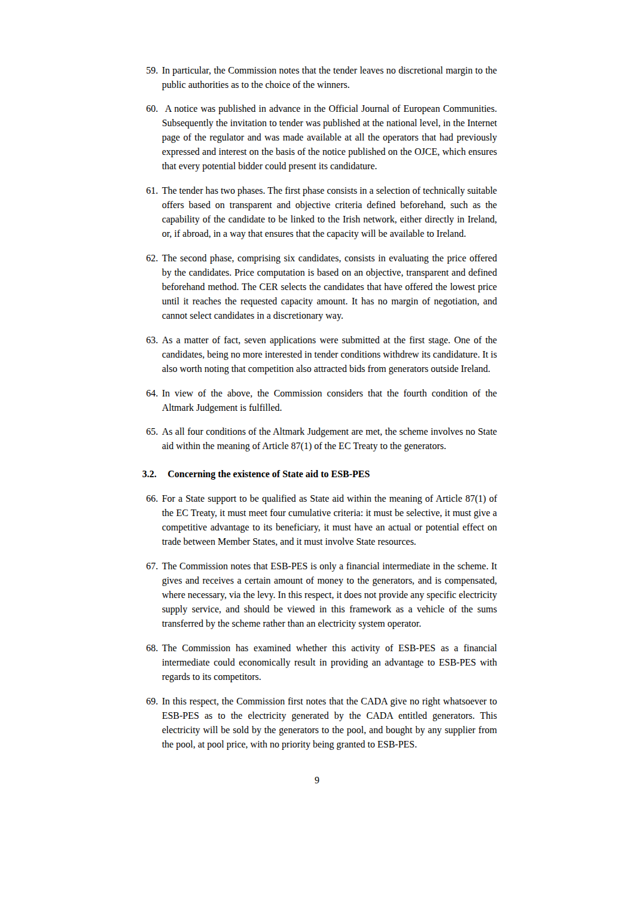59. In particular, the Commission notes that the tender leaves no discretional margin to the public authorities as to the choice of the winners.
60. A notice was published in advance in the Official Journal of European Communities. Subsequently the invitation to tender was published at the national level, in the Internet page of the regulator and was made available at all the operators that had previously expressed and interest on the basis of the notice published on the OJCE, which ensures that every potential bidder could present its candidature.
61. The tender has two phases. The first phase consists in a selection of technically suitable offers based on transparent and objective criteria defined beforehand, such as the capability of the candidate to be linked to the Irish network, either directly in Ireland, or, if abroad, in a way that ensures that the capacity will be available to Ireland.
62. The second phase, comprising six candidates, consists in evaluating the price offered by the candidates. Price computation is based on an objective, transparent and defined beforehand method. The CER selects the candidates that have offered the lowest price until it reaches the requested capacity amount. It has no margin of negotiation, and cannot select candidates in a discretionary way.
63. As a matter of fact, seven applications were submitted at the first stage. One of the candidates, being no more interested in tender conditions withdrew its candidature. It is also worth noting that competition also attracted bids from generators outside Ireland.
64. In view of the above, the Commission considers that the fourth condition of the Altmark Judgement is fulfilled.
65. As all four conditions of the Altmark Judgement are met, the scheme involves no State aid within the meaning of Article 87(1) of the EC Treaty to the generators.
3.2. Concerning the existence of State aid to ESB-PES
66. For a State support to be qualified as State aid within the meaning of Article 87(1) of the EC Treaty, it must meet four cumulative criteria: it must be selective, it must give a competitive advantage to its beneficiary, it must have an actual or potential effect on trade between Member States, and it must involve State resources.
67. The Commission notes that ESB-PES is only a financial intermediate in the scheme. It gives and receives a certain amount of money to the generators, and is compensated, where necessary, via the levy. In this respect, it does not provide any specific electricity supply service, and should be viewed in this framework as a vehicle of the sums transferred by the scheme rather than an electricity system operator.
68. The Commission has examined whether this activity of ESB-PES as a financial intermediate could economically result in providing an advantage to ESB-PES with regards to its competitors.
69. In this respect, the Commission first notes that the CADA give no right whatsoever to ESB-PES as to the electricity generated by the CADA entitled generators. This electricity will be sold by the generators to the pool, and bought by any supplier from the pool, at pool price, with no priority being granted to ESB-PES.
9